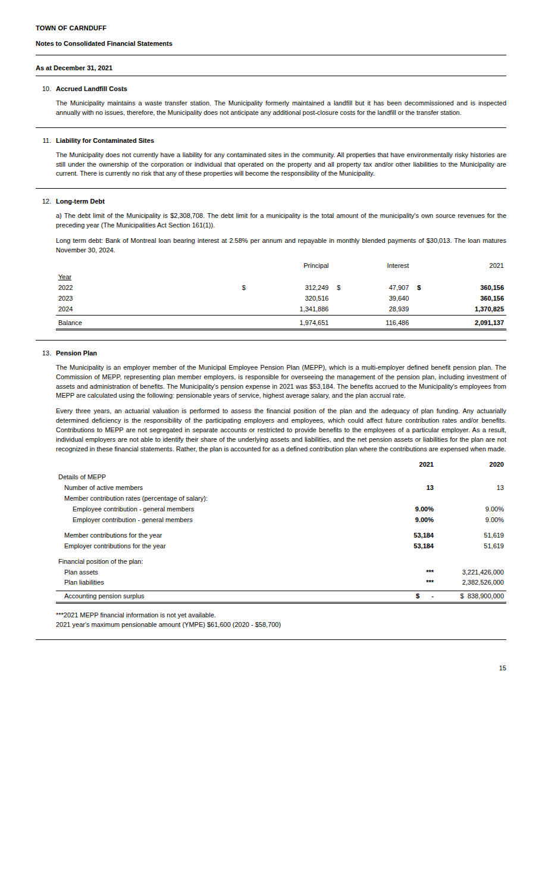TOWN OF CARNDUFF
Notes to Consolidated Financial Statements
As at December 31, 2021
10. Accrued Landfill Costs
The Municipality maintains a waste transfer station. The Municipality formerly maintained a landfill but it has been decommissioned and is inspected annually with no issues, therefore, the Municipality does not anticipate any additional post-closure costs for the landfill or the transfer station.
11. Liability for Contaminated Sites
The Municipality does not currently have a liability for any contaminated sites in the community. All properties that have environmentally risky histories are still under the ownership of the corporation or individual that operated on the property and all property tax and/or other liabilities to the Municipality are current. There is currently no risk that any of these properties will become the responsibility of the Municipality.
12. Long-term Debt
a) The debt limit of the Municipality is $2,308,708. The debt limit for a municipality is the total amount of the municipality's own source revenues for the preceding year (The Municipalities Act Section 161(1)).
Long term debt: Bank of Montreal loan bearing interest at 2.58% per annum and repayable in monthly blended payments of $30,013. The loan matures November 30, 2024.
| | Principal | Interest | 2021 |
| --- | --- | --- | --- |
| Year | | | | | | |
| 2022 | $ | 312,249 | $ | 47,907 | $ | 360,156 |
| 2023 | | 320,516 | | 39,640 | | 360,156 |
| 2024 | | 1,341,886 | | 28,939 | | 1,370,825 |
| Balance | | 1,974,651 | | 116,486 | | 2,091,137 |
13. Pension Plan
The Municipality is an employer member of the Municipal Employee Pension Plan (MEPP), which is a multi-employer defined benefit pension plan. The Commission of MEPP, representing plan member employers, is responsible for overseeing the management of the pension plan, including investment of assets and administration of benefits. The Municipality's pension expense in 2021 was $53,184. The benefits accrued to the Municipality's employees from MEPP are calculated using the following: pensionable years of service, highest average salary, and the plan accrual rate.
Every three years, an actuarial valuation is performed to assess the financial position of the plan and the adequacy of plan funding. Any actuarially determined deficiency is the responsibility of the participating employers and employees, which could affect future contribution rates and/or benefits. Contributions to MEPP are not segregated in separate accounts or restricted to provide benefits to the employees of a particular employer. As a result, individual employers are not able to identify their share of the underlying assets and liabilities, and the net pension assets or liabilities for the plan are not recognized in these financial statements. Rather, the plan is accounted for as a defined contribution plan where the contributions are expensed when made.
| | 2021 | 2020 |
| --- | --- | --- |
| Details of MEPP | | |
| Number of active members | 13 | 13 |
| Member contribution rates (percentage of salary): | | |
| Employee contribution - general members | 9.00% | 9.00% |
| Employer contribution - general members | 9.00% | 9.00% |
| Member contributions for the year | 53,184 | 51,619 |
| Employer contributions for the year | 53,184 | 51,619 |
| Financial position of the plan: | | |
| Plan assets | *** | 3,221,426,000 |
| Plan liabilities | *** | 2,382,526,000 |
| Accounting pension surplus | $ - | $ 838,900,000 |
***2021 MEPP financial information is not yet available.
2021 year's maximum pensionable amount (YMPE) $61,600 (2020 - $58,700)
15